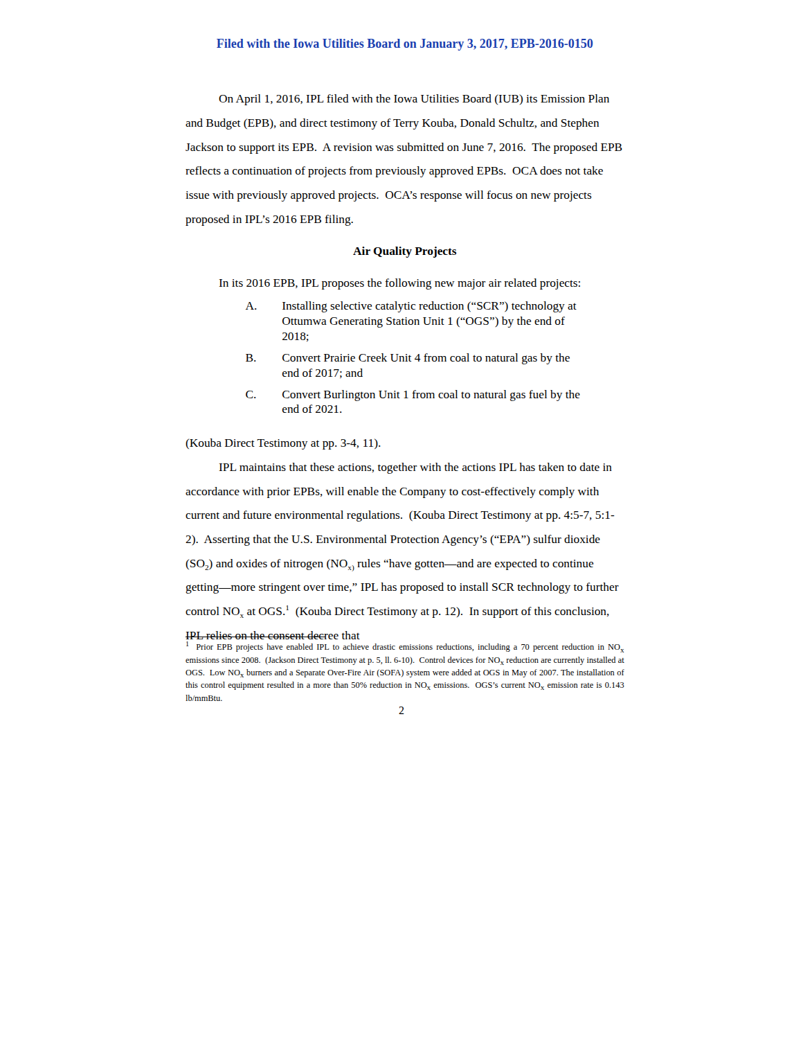Filed with the Iowa Utilities Board on January 3, 2017, EPB-2016-0150
On April 1, 2016, IPL filed with the Iowa Utilities Board (IUB) its Emission Plan and Budget (EPB), and direct testimony of Terry Kouba, Donald Schultz, and Stephen Jackson to support its EPB. A revision was submitted on June 7, 2016. The proposed EPB reflects a continuation of projects from previously approved EPBs. OCA does not take issue with previously approved projects. OCA’s response will focus on new projects proposed in IPL’s 2016 EPB filing.
Air Quality Projects
In its 2016 EPB, IPL proposes the following new major air related projects:
| A. | Installing selective catalytic reduction (“SCR”) technology at Ottumwa Generating Station Unit 1 (“OGS”) by the end of 2018; |
| B. | Convert Prairie Creek Unit 4 from coal to natural gas by the end of 2017; and |
| C. | Convert Burlington Unit 1 from coal to natural gas fuel by the end of 2021. |
(Kouba Direct Testimony at pp. 3-4, 11).
IPL maintains that these actions, together with the actions IPL has taken to date in accordance with prior EPBs, will enable the Company to cost-effectively comply with current and future environmental regulations. (Kouba Direct Testimony at pp. 4:5-7, 5:1-2). Asserting that the U.S. Environmental Protection Agency’s (“EPA”) sulfur dioxide (SO2) and oxides of nitrogen (NOx) rules “have gotten—and are expected to continue getting—more stringent over time,” IPL has proposed to install SCR technology to further control NOx at OGS.1 (Kouba Direct Testimony at p. 12). In support of this conclusion, IPL relies on the consent decree that
1 Prior EPB projects have enabled IPL to achieve drastic emissions reductions, including a 70 percent reduction in NOx emissions since 2008. (Jackson Direct Testimony at p. 5, ll. 6-10). Control devices for NOx reduction are currently installed at OGS. Low NOx burners and a Separate Over-Fire Air (SOFA) system were added at OGS in May of 2007. The installation of this control equipment resulted in a more than 50% reduction in NOx emissions. OGS’s current NOx emission rate is 0.143 lb/mmBtu.
2